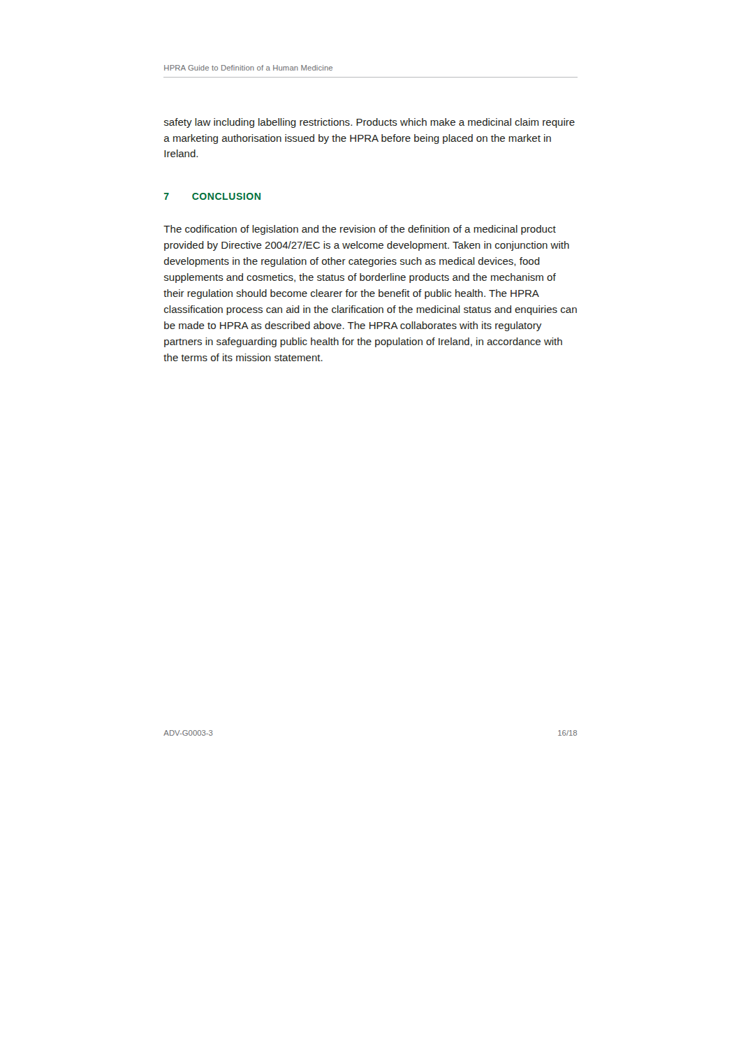HPRA Guide to Definition of a Human Medicine
safety law including labelling restrictions. Products which make a medicinal claim require a marketing authorisation issued by the HPRA before being placed on the market in Ireland.
7 CONCLUSION
The codification of legislation and the revision of the definition of a medicinal product provided by Directive 2004/27/EC is a welcome development. Taken in conjunction with developments in the regulation of other categories such as medical devices, food supplements and cosmetics, the status of borderline products and the mechanism of their regulation should become clearer for the benefit of public health. The HPRA classification process can aid in the clarification of the medicinal status and enquiries can be made to HPRA as described above. The HPRA collaborates with its regulatory partners in safeguarding public health for the population of Ireland, in accordance with the terms of its mission statement.
ADV-G0003-3 16/18